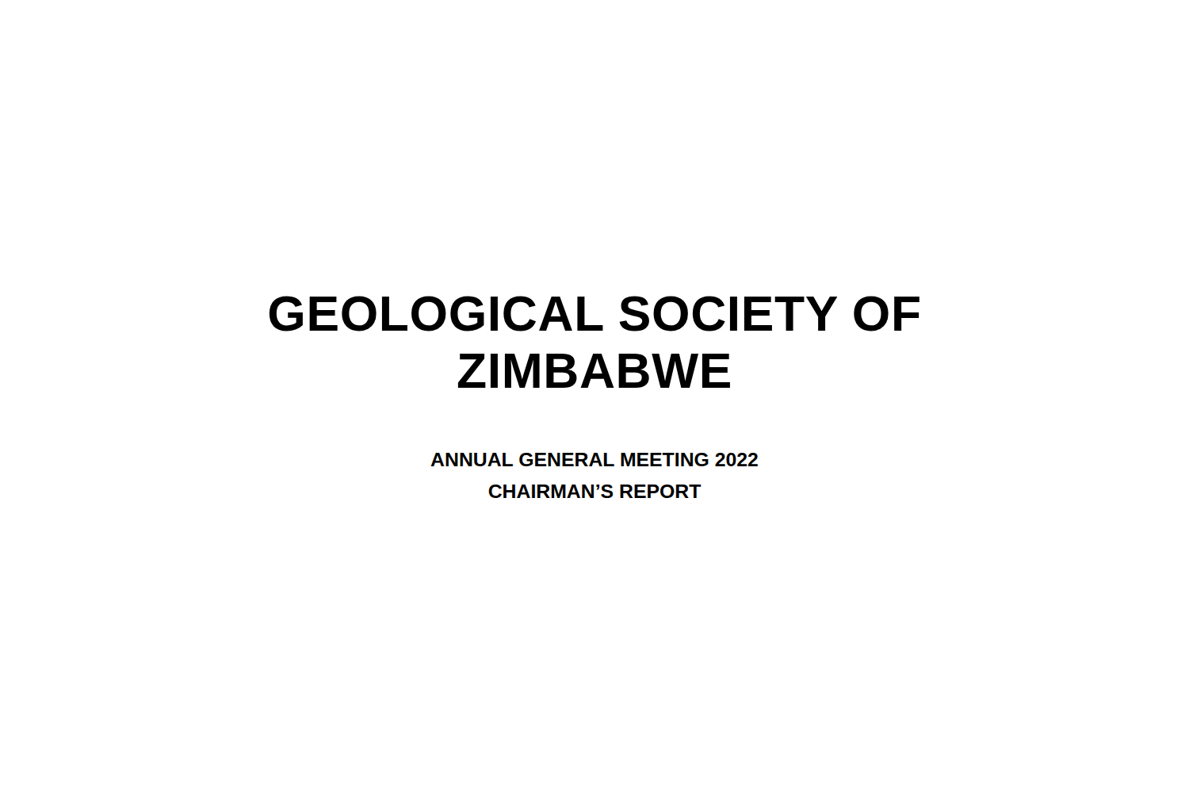GEOLOGICAL SOCIETY OF ZIMBABWE
ANNUAL GENERAL MEETING 2022 CHAIRMAN’S REPORT